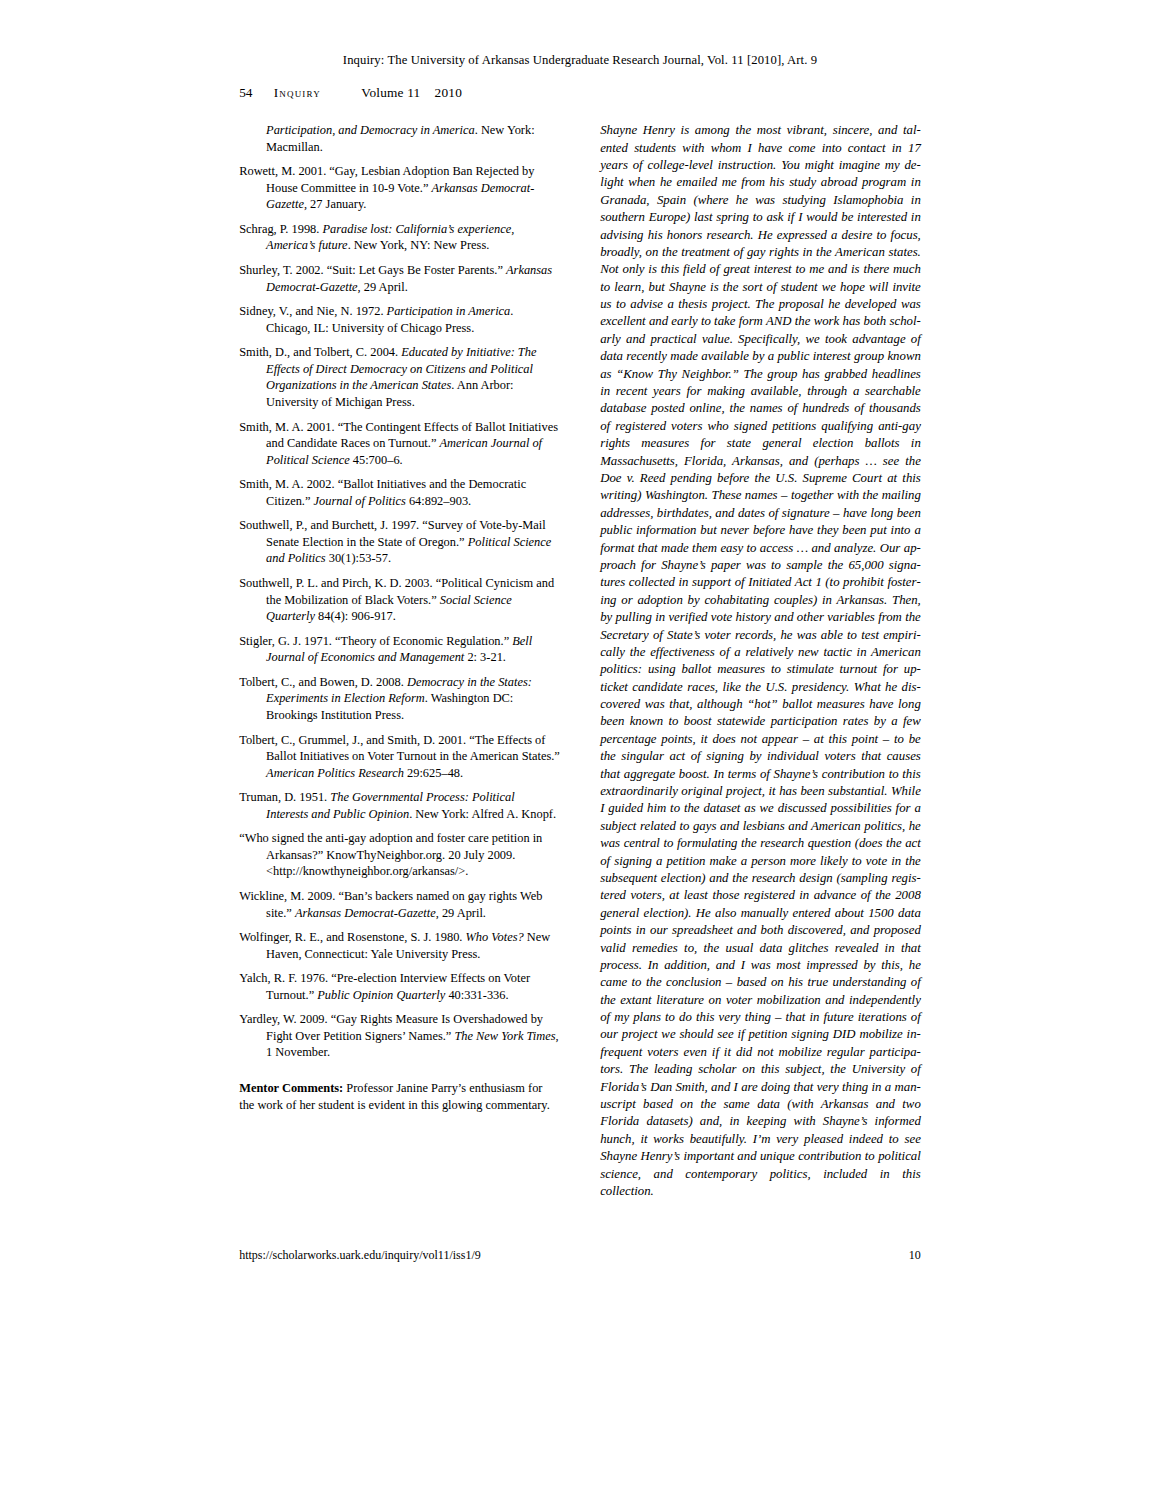Inquiry: The University of Arkansas Undergraduate Research Journal, Vol. 11 [2010], Art. 9
54 Inquiry Volume 11 2010
Participation, and Democracy in America. New York: Macmillan.
Rowett, M. 2001. “Gay, Lesbian Adoption Ban Rejected by House Committee in 10-9 Vote.” Arkansas Democrat-Gazette, 27 January.
Schrag, P. 1998. Paradise lost: California’s experience, America’s future. New York, NY: New Press.
Shurley, T. 2002. “Suit: Let Gays Be Foster Parents.” Arkansas Democrat-Gazette, 29 April.
Sidney, V., and Nie, N. 1972. Participation in America. Chicago, IL: University of Chicago Press.
Smith, D., and Tolbert, C. 2004. Educated by Initiative: The Effects of Direct Democracy on Citizens and Political Organizations in the American States. Ann Arbor: University of Michigan Press.
Smith, M. A. 2001. “The Contingent Effects of Ballot Initiatives and Candidate Races on Turnout.” American Journal of Political Science 45:700–6.
Smith, M. A. 2002. “Ballot Initiatives and the Democratic Citizen.” Journal of Politics 64:892–903.
Southwell, P., and Burchett, J. 1997. “Survey of Vote-by-Mail Senate Election in the State of Oregon.” Political Science and Politics 30(1):53-57.
Southwell, P. L. and Pirch, K. D. 2003. “Political Cynicism and the Mobilization of Black Voters.” Social Science Quarterly 84(4): 906-917.
Stigler, G. J. 1971. “Theory of Economic Regulation.” Bell Journal of Economics and Management 2: 3-21.
Tolbert, C., and Bowen, D. 2008. Democracy in the States: Experiments in Election Reform. Washington DC: Brookings Institution Press.
Tolbert, C., Grummel, J., and Smith, D. 2001. “The Effects of Ballot Initiatives on Voter Turnout in the American States.” American Politics Research 29:625–48.
Truman, D. 1951. The Governmental Process: Political Interests and Public Opinion. New York: Alfred A. Knopf.
“Who signed the anti-gay adoption and foster care petition in Arkansas?” KnowThyNeighbor.org. 20 July 2009. <http://knowthyneighbor.org/arkansas/>.
Wickline, M. 2009. “Ban’s backers named on gay rights Web site.” Arkansas Democrat-Gazette, 29 April.
Wolfinger, R. E., and Rosenstone, S. J. 1980. Who Votes? New Haven, Connecticut: Yale University Press.
Yalch, R. F. 1976. “Pre-election Interview Effects on Voter Turnout.” Public Opinion Quarterly 40:331-336.
Yardley, W. 2009. “Gay Rights Measure Is Overshadowed by Fight Over Petition Signers’ Names.” The New York Times, 1 November.
Mentor Comments: Professor Janine Parry’s enthusiasm for the work of her student is evident in this glowing commentary.
Shayne Henry is among the most vibrant, sincere, and talented students with whom I have come into contact in 17 years of college-level instruction. You might imagine my delight when he emailed me from his study abroad program in Granada, Spain (where he was studying Islamophobia in southern Europe) last spring to ask if I would be interested in advising his honors research. He expressed a desire to focus, broadly, on the treatment of gay rights in the American states. Not only is this field of great interest to me and is there much to learn, but Shayne is the sort of student we hope will invite us to advise a thesis project. The proposal he developed was excellent and early to take form AND the work has both scholarly and practical value. Specifically, we took advantage of data recently made available by a public interest group known as “Know Thy Neighbor.” The group has grabbed headlines in recent years for making available, through a searchable database posted online, the names of hundreds of thousands of registered voters who signed petitions qualifying anti-gay rights measures for state general election ballots in Massachusetts, Florida, Arkansas, and (perhaps … see the Doe v. Reed pending before the U.S. Supreme Court at this writing) Washington. These names – together with the mailing addresses, birthdates, and dates of signature – have long been public information but never before have they been put into a format that made them easy to access … and analyze. Our approach for Shayne’s paper was to sample the 65,000 signatures collected in support of Initiated Act 1 (to prohibit fostering or adoption by cohabitating couples) in Arkansas. Then, by pulling in verified vote history and other variables from the Secretary of State’s voter records, he was able to test empirically the effectiveness of a relatively new tactic in American politics: using ballot measures to stimulate turnout for up-ticket candidate races, like the U.S. presidency. What he discovered was that, although “hot” ballot measures have long been known to boost statewide participation rates by a few percentage points, it does not appear – at this point – to be the singular act of signing by individual voters that causes that aggregate boost. In terms of Shayne’s contribution to this extraordinarily original project, it has been substantial. While I guided him to the dataset as we discussed possibilities for a subject related to gays and lesbians and American politics, he was central to formulating the research question (does the act of signing a petition make a person more likely to vote in the subsequent election) and the research design (sampling registered voters, at least those registered in advance of the 2008 general election). He also manually entered about 1500 data points in our spreadsheet and both discovered, and proposed valid remedies to, the usual data glitches revealed in that process. In addition, and I was most impressed by this, he came to the conclusion – based on his true understanding of the extant literature on voter mobilization and independently of my plans to do this very thing – that in future iterations of our project we should see if petition signing DID mobilize infrequent voters even if it did not mobilize regular participators. The leading scholar on this subject, the University of Florida’s Dan Smith, and I are doing that very thing in a manuscript based on the same data (with Arkansas and two Florida datasets) and, in keeping with Shayne’s informed hunch, it works beautifully. I’m very pleased indeed to see Shayne Henry’s important and unique contribution to political science, and contemporary politics, included in this collection.
https://scholarworks.uark.edu/inquiry/vol11/iss1/9
10